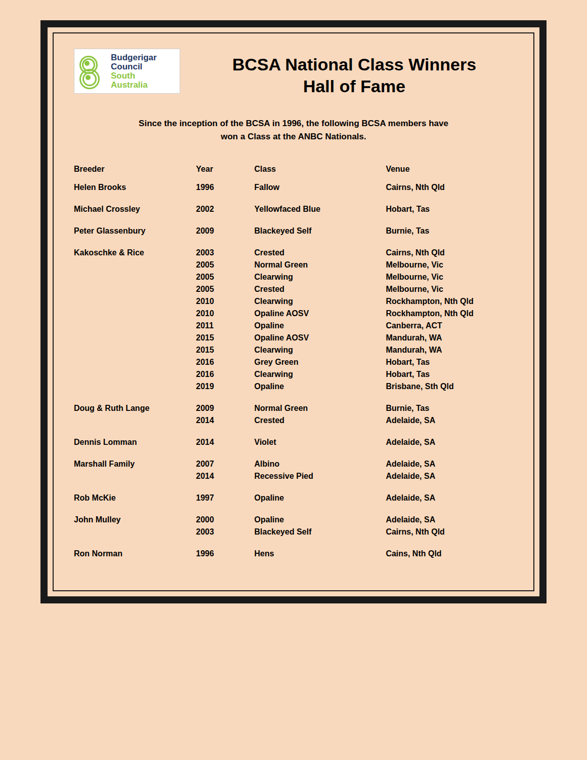Budgerigar
Council
South
Australia
BCSA National Class Winners
Hall of Fame
Since the inception of the BCSA in 1996, the following BCSA members have
won a Class at the ANBC Nationals.
| Breeder | Year | Class | Venue |
| --- | --- | --- | --- |
| Helen Brooks | 1996 | Fallow | Cairns, Nth Qld |
| Michael Crossley | 2002 | Yellowfaced Blue | Hobart, Tas |
| Peter Glassenbury | 2009 | Blackeyed Self | Burnie, Tas |
| Kakoschke & Rice | 2003 | Crested | Cairns, Nth Qld |
| | 2005 | Normal Green | Melbourne, Vic |
| | 2005 | Clearwing | Melbourne, Vic |
| | 2005 | Crested | Melbourne, Vic |
| | 2010 | Clearwing | Rockhampton, Nth Qld |
| | 2010 | Opaline AOSV | Rockhampton, Nth Qld |
| | 2011 | Opaline | Canberra, ACT |
| | 2015 | Opaline AOSV | Mandurah, WA |
| | 2015 | Clearwing | Mandurah, WA |
| | 2016 | Grey Green | Hobart, Tas |
| | 2016 | Clearwing | Hobart, Tas |
| | 2019 | Opaline | Brisbane, Sth Qld |
| Doug & Ruth Lange | 2009 | Normal Green | Burnie, Tas |
| | 2014 | Crested | Adelaide, SA |
| Dennis Lomman | 2014 | Violet | Adelaide, SA |
| Marshall Family | 2007 | Albino | Adelaide, SA |
| | 2014 | Recessive Pied | Adelaide, SA |
| Rob McKie | 1997 | Opaline | Adelaide, SA |
| John Mulley | 2000 | Opaline | Adelaide, SA |
| | 2003 | Blackeyed Self | Cairns, Nth Qld |
| Ron Norman | 1996 | Hens | Cains, Nth Qld |